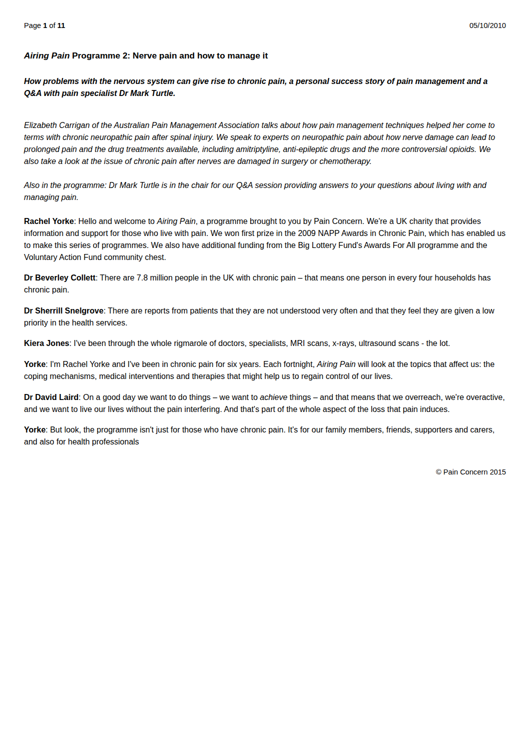Page 1 of 11 05/10/2010
Airing Pain Programme 2: Nerve pain and how to manage it
How problems with the nervous system can give rise to chronic pain, a personal success story of pain management and a Q&A with pain specialist Dr Mark Turtle.
Elizabeth Carrigan of the Australian Pain Management Association talks about how pain management techniques helped her come to terms with chronic neuropathic pain after spinal injury. We speak to experts on neuropathic pain about how nerve damage can lead to prolonged pain and the drug treatments available, including amitriptyline, anti-epileptic drugs and the more controversial opioids. We also take a look at the issue of chronic pain after nerves are damaged in surgery or chemotherapy.
Also in the programme: Dr Mark Turtle is in the chair for our Q&A session providing answers to your questions about living with and managing pain.
Rachel Yorke: Hello and welcome to Airing Pain, a programme brought to you by Pain Concern. We're a UK charity that provides information and support for those who live with pain. We won first prize in the 2009 NAPP Awards in Chronic Pain, which has enabled us to make this series of programmes. We also have additional funding from the Big Lottery Fund's Awards For All programme and the Voluntary Action Fund community chest.
Dr Beverley Collett: There are 7.8 million people in the UK with chronic pain – that means one person in every four households has chronic pain.
Dr Sherrill Snelgrove: There are reports from patients that they are not understood very often and that they feel they are given a low priority in the health services.
Kiera Jones: I've been through the whole rigmarole of doctors, specialists, MRI scans, x-rays, ultrasound scans - the lot.
Yorke: I'm Rachel Yorke and I've been in chronic pain for six years. Each fortnight, Airing Pain will look at the topics that affect us: the coping mechanisms, medical interventions and therapies that might help us to regain control of our lives.
Dr David Laird: On a good day we want to do things – we want to achieve things – and that means that we overreach, we're overactive, and we want to live our lives without the pain interfering. And that's part of the whole aspect of the loss that pain induces.
Yorke: But look, the programme isn't just for those who have chronic pain. It's for our family members, friends, supporters and carers, and also for health professionals
© Pain Concern 2015